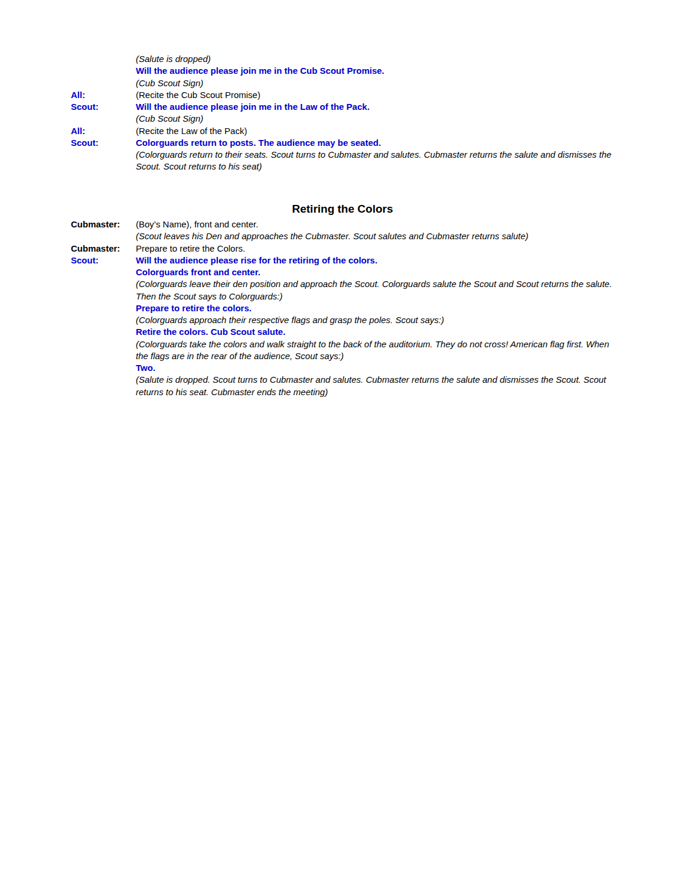(Salute is dropped)
Will the audience please join me in the Cub Scout Promise.
(Cub Scout Sign)
All:
(Recite the Cub Scout Promise)
Scout:
Will the audience please join me in the Law of the Pack.
(Cub Scout Sign)
All:
(Recite the Law of the Pack)
Scout:
Colorguards return to posts. The audience may be seated.
(Colorguards return to their seats. Scout turns to Cubmaster and salutes. Cubmaster returns the salute and dismisses the Scout. Scout returns to his seat)
Retiring the Colors
Cubmaster:
(Boy’s Name), front and center.
(Scout leaves his Den and approaches the Cubmaster. Scout salutes and Cubmaster returns salute)
Cubmaster:
Prepare to retire the Colors.
Scout:
Will the audience please rise for the retiring of the colors.
Colorguards front and center.
(Colorguards leave their den position and approach the Scout. Colorguards salute the Scout and Scout returns the salute. Then the Scout says to Colorguards:)
Prepare to retire the colors.
(Colorguards approach their respective flags and grasp the poles. Scout says:)
Retire the colors. Cub Scout salute.
(Colorguards take the colors and walk straight to the back of the auditorium. They do not cross! American flag first. When the flags are in the rear of the audience, Scout says:)
Two.
(Salute is dropped. Scout turns to Cubmaster and salutes. Cubmaster returns the salute and dismisses the Scout. Scout returns to his seat. Cubmaster ends the meeting)